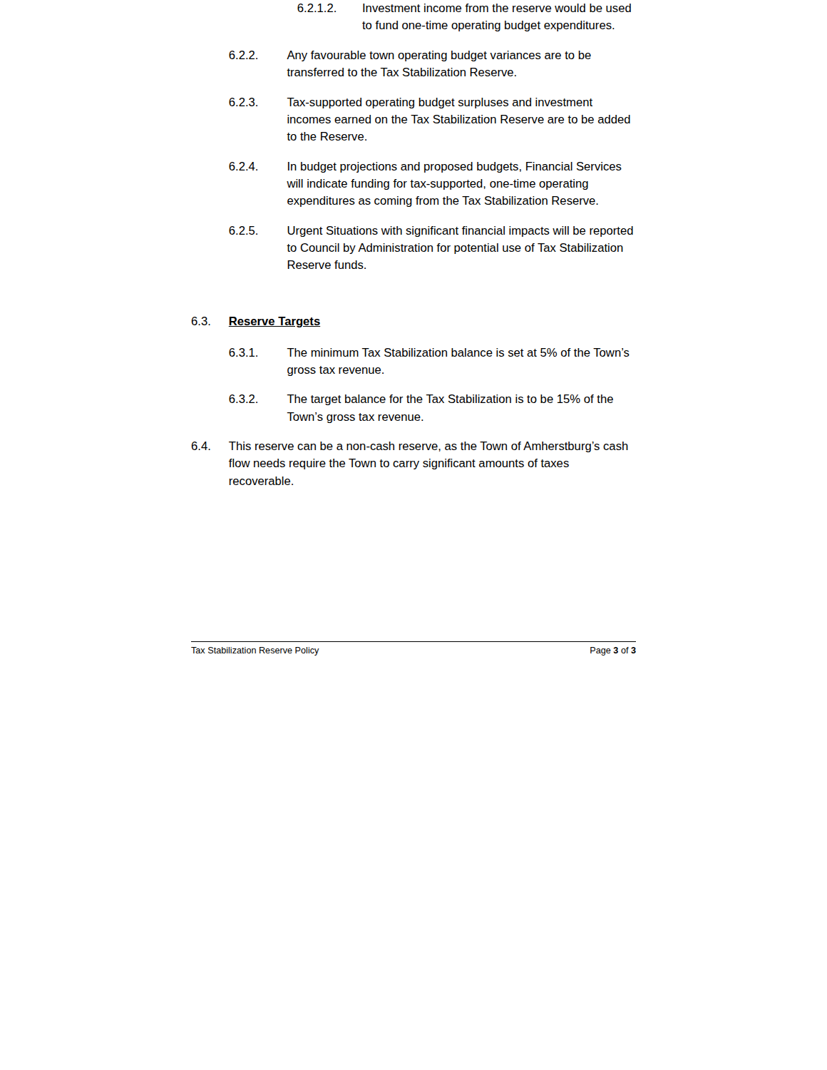6.2.1.2.
Investment income from the reserve would be used to fund one-time operating budget expenditures.
6.2.2.
Any favourable town operating budget variances are to be transferred to the Tax Stabilization Reserve.
6.2.3.
Tax-supported operating budget surpluses and investment incomes earned on the Tax Stabilization Reserve are to be added to the Reserve.
6.2.4.
In budget projections and proposed budgets, Financial Services will indicate funding for tax-supported, one-time operating expenditures as coming from the Tax Stabilization Reserve.
6.2.5.
Urgent Situations with significant financial impacts will be reported to Council by Administration for potential use of Tax Stabilization Reserve funds.
6.3.
Reserve Targets
6.3.1.
The minimum Tax Stabilization balance is set at 5% of the Town’s gross tax revenue.
6.3.2.
The target balance for the Tax Stabilization is to be 15% of the Town’s gross tax revenue.
6.4.
This reserve can be a non-cash reserve, as the Town of Amherstburg’s cash flow needs require the Town to carry significant amounts of taxes recoverable.
Tax Stabilization Reserve Policy
Page 3 of 3